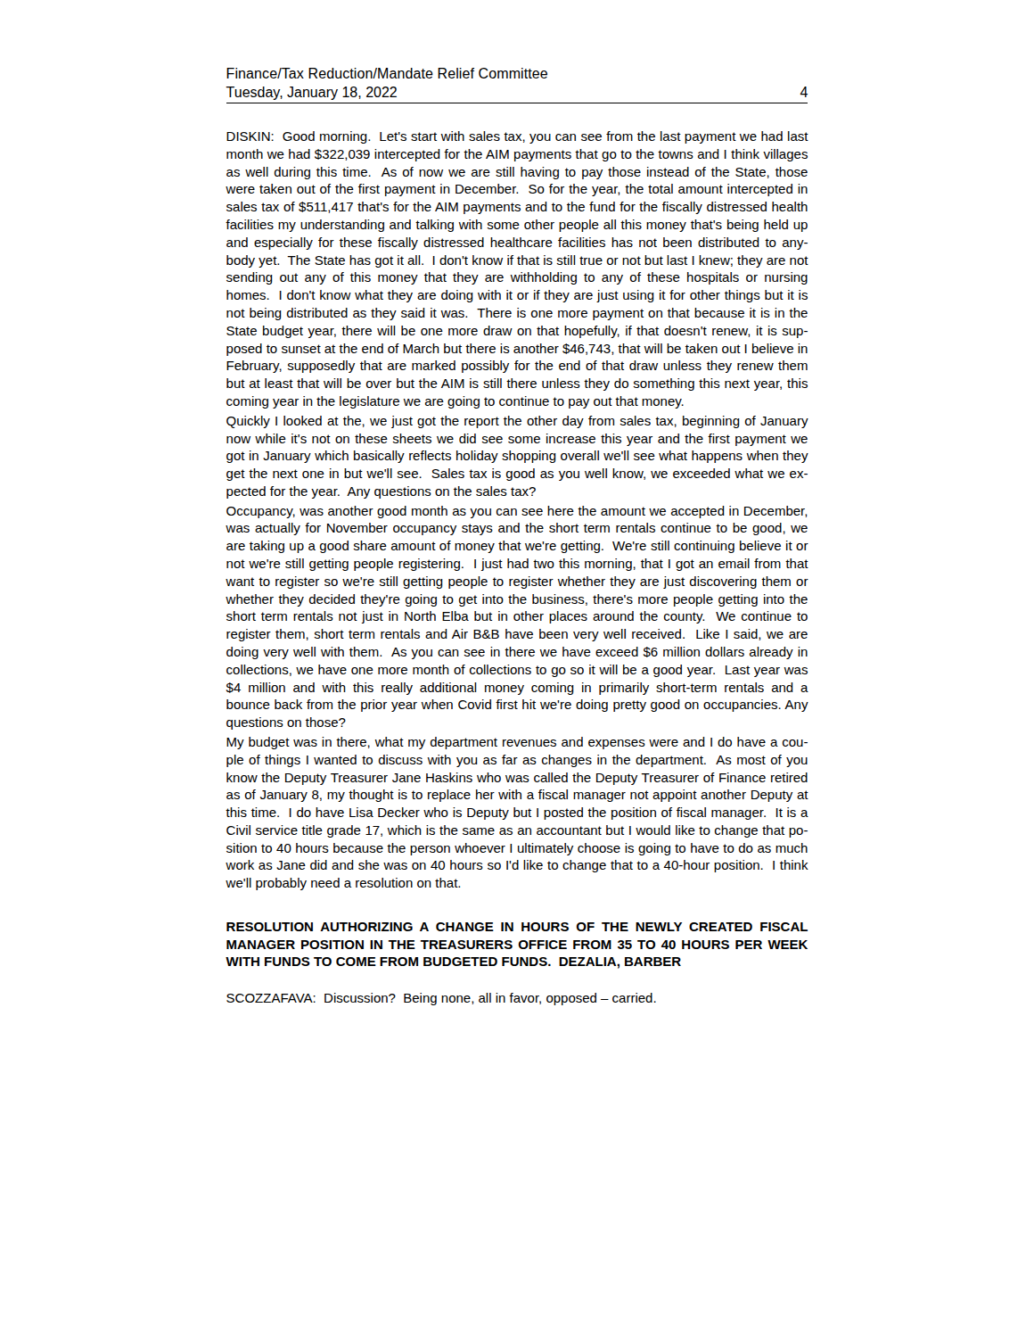Finance/Tax Reduction/Mandate Relief Committee
Tuesday, January 18, 2022 4
DISKIN: Good morning. Let's start with sales tax, you can see from the last payment we had last month we had $322,039 intercepted for the AIM payments that go to the towns and I think villages as well during this time. As of now we are still having to pay those instead of the State, those were taken out of the first payment in December. So for the year, the total amount intercepted in sales tax of $511,417 that's for the AIM payments and to the fund for the fiscally distressed health facilities my understanding and talking with some other people all this money that's being held up and especially for these fiscally distressed healthcare facilities has not been distributed to anybody yet. The State has got it all. I don't know if that is still true or not but last I knew; they are not sending out any of this money that they are withholding to any of these hospitals or nursing homes. I don't know what they are doing with it or if they are just using it for other things but it is not being distributed as they said it was. There is one more payment on that because it is in the State budget year, there will be one more draw on that hopefully, if that doesn't renew, it is supposed to sunset at the end of March but there is another $46,743, that will be taken out I believe in February, supposedly that are marked possibly for the end of that draw unless they renew them but at least that will be over but the AIM is still there unless they do something this next year, this coming year in the legislature we are going to continue to pay out that money.
Quickly I looked at the, we just got the report the other day from sales tax, beginning of January now while it's not on these sheets we did see some increase this year and the first payment we got in January which basically reflects holiday shopping overall we'll see what happens when they get the next one in but we'll see. Sales tax is good as you well know, we exceeded what we expected for the year. Any questions on the sales tax?
Occupancy, was another good month as you can see here the amount we accepted in December, was actually for November occupancy stays and the short term rentals continue to be good, we are taking up a good share amount of money that we're getting. We're still continuing believe it or not we're still getting people registering. I just had two this morning, that I got an email from that want to register so we're still getting people to register whether they are just discovering them or whether they decided they're going to get into the business, there's more people getting into the short term rentals not just in North Elba but in other places around the county. We continue to register them, short term rentals and Air B&B have been very well received. Like I said, we are doing very well with them. As you can see in there we have exceed $6 million dollars already in collections, we have one more month of collections to go so it will be a good year. Last year was $4 million and with this really additional money coming in primarily short-term rentals and a bounce back from the prior year when Covid first hit we're doing pretty good on occupancies. Any questions on those?
My budget was in there, what my department revenues and expenses were and I do have a couple of things I wanted to discuss with you as far as changes in the department. As most of you know the Deputy Treasurer Jane Haskins who was called the Deputy Treasurer of Finance retired as of January 8, my thought is to replace her with a fiscal manager not appoint another Deputy at this time. I do have Lisa Decker who is Deputy but I posted the position of fiscal manager. It is a Civil service title grade 17, which is the same as an accountant but I would like to change that position to 40 hours because the person whoever I ultimately choose is going to have to do as much work as Jane did and she was on 40 hours so I'd like to change that to a 40-hour position. I think we'll probably need a resolution on that.
RESOLUTION AUTHORIZING A CHANGE IN HOURS OF THE NEWLY CREATED FISCAL MANAGER POSITION IN THE TREASURERS OFFICE FROM 35 TO 40 HOURS PER WEEK WITH FUNDS TO COME FROM BUDGETED FUNDS. DeZalia, Barber
SCOZZAFAVA: Discussion? Being none, all in favor, opposed – carried.